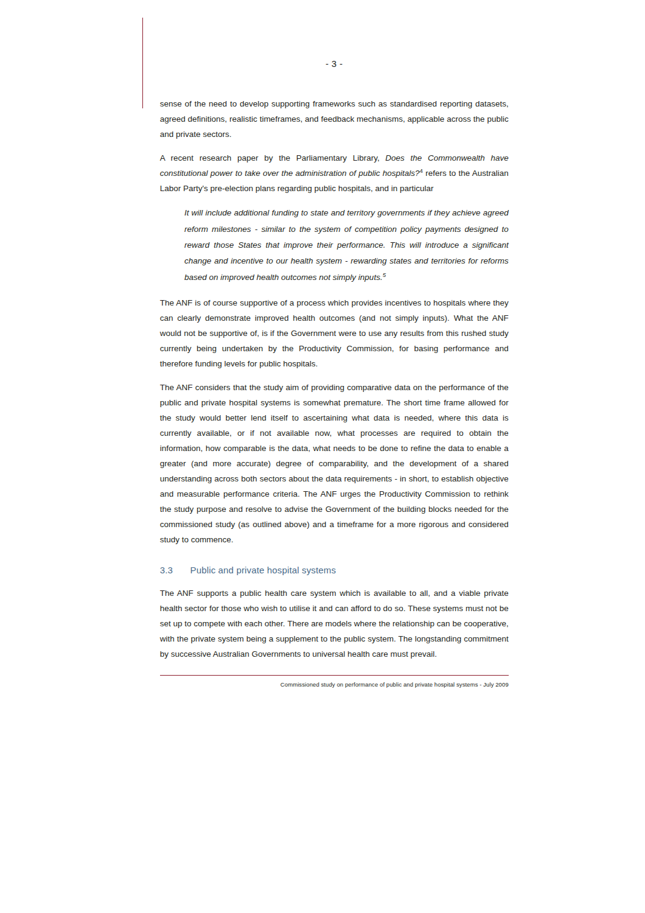- 3 -
sense of the need to develop supporting frameworks such as standardised reporting datasets, agreed definitions, realistic timeframes, and feedback mechanisms, applicable across the public and private sectors.
A recent research paper by the Parliamentary Library, Does the Commonwealth have constitutional power to take over the administration of public hospitals?4 refers to the Australian Labor Party's pre-election plans regarding public hospitals, and in particular
It will include additional funding to state and territory governments if they achieve agreed reform milestones - similar to the system of competition policy payments designed to reward those States that improve their performance. This will introduce a significant change and incentive to our health system - rewarding states and territories for reforms based on improved health outcomes not simply inputs.5
The ANF is of course supportive of a process which provides incentives to hospitals where they can clearly demonstrate improved health outcomes (and not simply inputs). What the ANF would not be supportive of, is if the Government were to use any results from this rushed study currently being undertaken by the Productivity Commission, for basing performance and therefore funding levels for public hospitals.
The ANF considers that the study aim of providing comparative data on the performance of the public and private hospital systems is somewhat premature. The short time frame allowed for the study would better lend itself to ascertaining what data is needed, where this data is currently available, or if not available now, what processes are required to obtain the information, how comparable is the data, what needs to be done to refine the data to enable a greater (and more accurate) degree of comparability, and the development of a shared understanding across both sectors about the data requirements - in short, to establish objective and measurable performance criteria. The ANF urges the Productivity Commission to rethink the study purpose and resolve to advise the Government of the building blocks needed for the commissioned study (as outlined above) and a timeframe for a more rigorous and considered study to commence.
3.3 Public and private hospital systems
The ANF supports a public health care system which is available to all, and a viable private health sector for those who wish to utilise it and can afford to do so. These systems must not be set up to compete with each other. There are models where the relationship can be cooperative, with the private system being a supplement to the public system. The longstanding commitment by successive Australian Governments to universal health care must prevail.
Commissioned study on performance of public and private hospital systems - July 2009